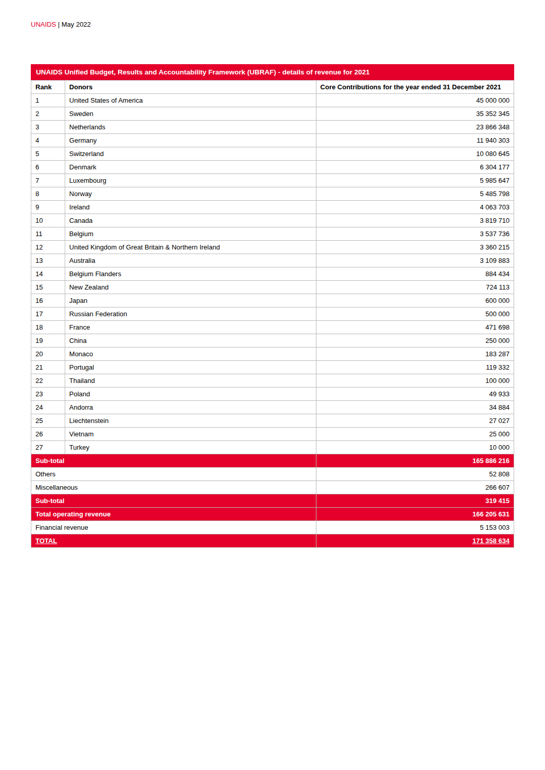UNAIDS | May 2022
UNAIDS Unified Budget, Results and Accountability Framework (UBRAF) - details of revenue for 2021
| Rank | Donors | Core Contributions for the year ended 31 December 2021 |
| --- | --- | --- |
| 1 | United States of America | 45 000 000 |
| 2 | Sweden | 35 352 345 |
| 3 | Netherlands | 23 866 348 |
| 4 | Germany | 11 940 303 |
| 5 | Switzerland | 10 080 645 |
| 6 | Denmark | 6 304 177 |
| 7 | Luxembourg | 5 985 647 |
| 8 | Norway | 5 485 798 |
| 9 | Ireland | 4 063 703 |
| 10 | Canada | 3 819 710 |
| 11 | Belgium | 3 537 736 |
| 12 | United Kingdom of Great Britain & Northern Ireland | 3 360 215 |
| 13 | Australia | 3 109 883 |
| 14 | Belgium Flanders | 884 434 |
| 15 | New Zealand | 724 113 |
| 16 | Japan | 600 000 |
| 17 | Russian Federation | 500 000 |
| 18 | France | 471 698 |
| 19 | China | 250 000 |
| 20 | Monaco | 183 287 |
| 21 | Portugal | 119 332 |
| 22 | Thailand | 100 000 |
| 23 | Poland | 49 933 |
| 24 | Andorra | 34 884 |
| 25 | Liechtenstein | 27 027 |
| 26 | Vietnam | 25 000 |
| 27 | Turkey | 10 000 |
| Sub-total | 165 886 216 |
| Others | 52 808 |
| Miscellaneous | 266 607 |
| Sub-total | 319 415 |
| Total operating revenue | 166 205 631 |
| Financial revenue | 5 153 003 |
| TOTAL | 171 358 634 |